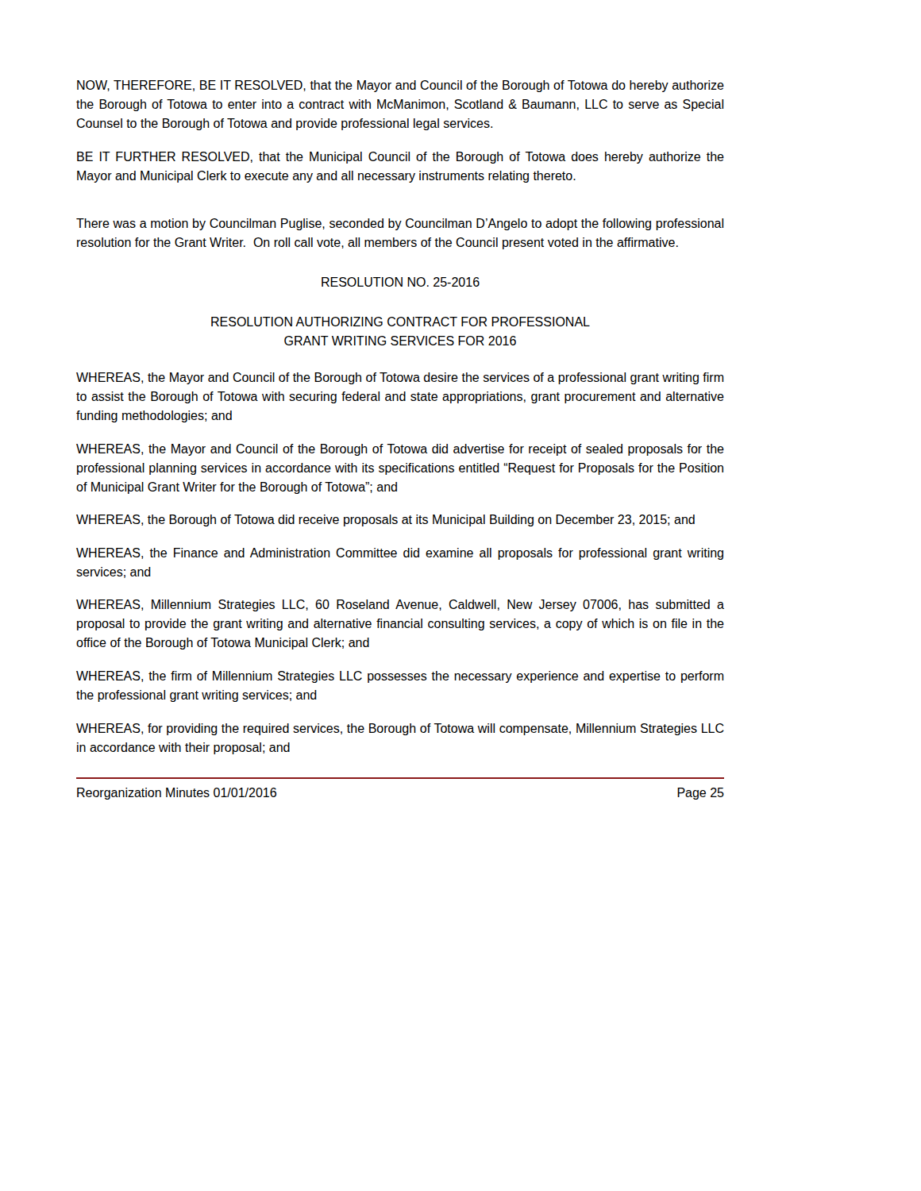NOW, THEREFORE, BE IT RESOLVED, that the Mayor and Council of the Borough of Totowa do hereby authorize the Borough of Totowa to enter into a contract with McManimon, Scotland & Baumann, LLC to serve as Special Counsel to the Borough of Totowa and provide professional legal services.
BE IT FURTHER RESOLVED, that the Municipal Council of the Borough of Totowa does hereby authorize the Mayor and Municipal Clerk to execute any and all necessary instruments relating thereto.
There was a motion by Councilman Puglise, seconded by Councilman D’Angelo to adopt the following professional resolution for the Grant Writer. On roll call vote, all members of the Council present voted in the affirmative.
RESOLUTION NO. 25-2016
RESOLUTION AUTHORIZING CONTRACT FOR PROFESSIONAL GRANT WRITING SERVICES FOR 2016
WHEREAS, the Mayor and Council of the Borough of Totowa desire the services of a professional grant writing firm to assist the Borough of Totowa with securing federal and state appropriations, grant procurement and alternative funding methodologies; and
WHEREAS, the Mayor and Council of the Borough of Totowa did advertise for receipt of sealed proposals for the professional planning services in accordance with its specifications entitled “Request for Proposals for the Position of Municipal Grant Writer for the Borough of Totowa”; and
WHEREAS, the Borough of Totowa did receive proposals at its Municipal Building on December 23, 2015; and
WHEREAS, the Finance and Administration Committee did examine all proposals for professional grant writing services; and
WHEREAS, Millennium Strategies LLC, 60 Roseland Avenue, Caldwell, New Jersey 07006, has submitted a proposal to provide the grant writing and alternative financial consulting services, a copy of which is on file in the office of the Borough of Totowa Municipal Clerk; and
WHEREAS, the firm of Millennium Strategies LLC possesses the necessary experience and expertise to perform the professional grant writing services; and
WHEREAS, for providing the required services, the Borough of Totowa will compensate, Millennium Strategies LLC in accordance with their proposal; and
Reorganization Minutes 01/01/2016 Page 25